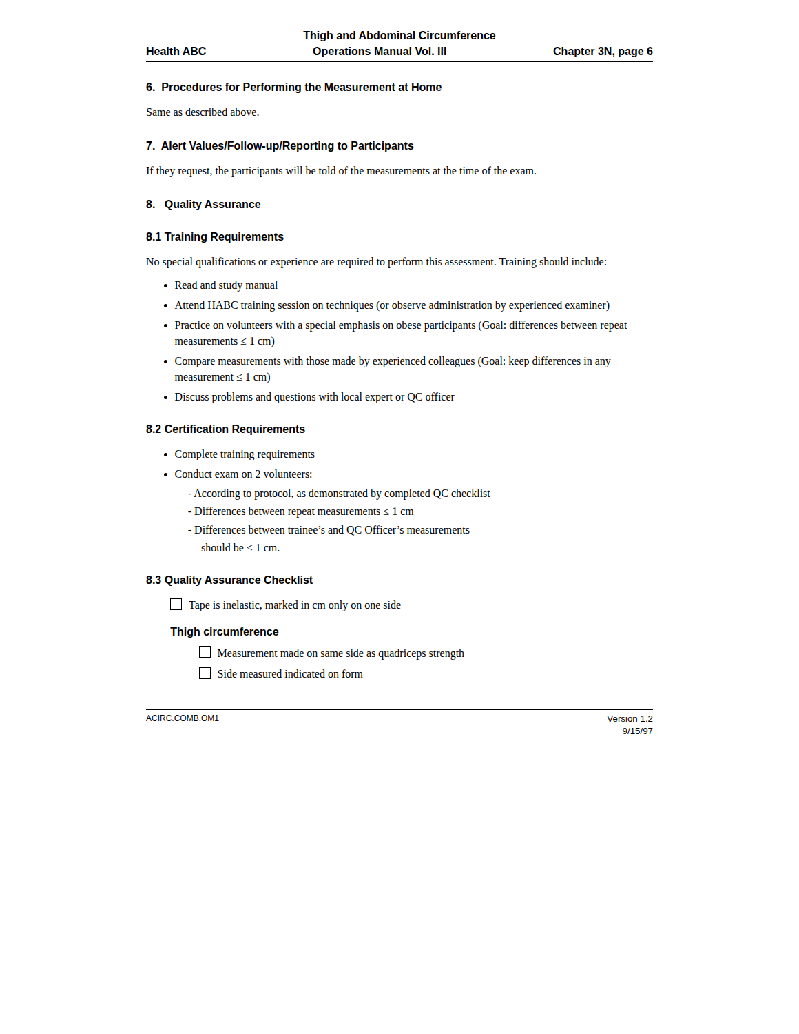Thigh and Abdominal Circumference
Health ABC Operations Manual Vol. III Chapter 3N, page 6
6. Procedures for Performing the Measurement at Home
Same as described above.
7. Alert Values/Follow-up/Reporting to Participants
If they request, the participants will be told of the measurements at the time of the exam.
8. Quality Assurance
8.1 Training Requirements
No special qualifications or experience are required to perform this assessment. Training should include:
Read and study manual
Attend HABC training session on techniques (or observe administration by experienced examiner)
Practice on volunteers with a special emphasis on obese participants (Goal: differences between repeat measurements ≤ 1 cm)
Compare measurements with those made by experienced colleagues (Goal: keep differences in any measurement ≤ 1 cm)
Discuss problems and questions with local expert or QC officer
8.2 Certification Requirements
Complete training requirements
Conduct exam on 2 volunteers:
- According to protocol, as demonstrated by completed QC checklist
- Differences between repeat measurements ≤ 1 cm
- Differences between trainee’s and QC Officer’s measurements
should be < 1 cm.
8.3 Quality Assurance Checklist
Tape is inelastic, marked in cm only on one side
Thigh circumference
Measurement made on same side as quadriceps strength
Side measured indicated on form
ACIRC.COMB.OM1
Version 1.2
9/15/97